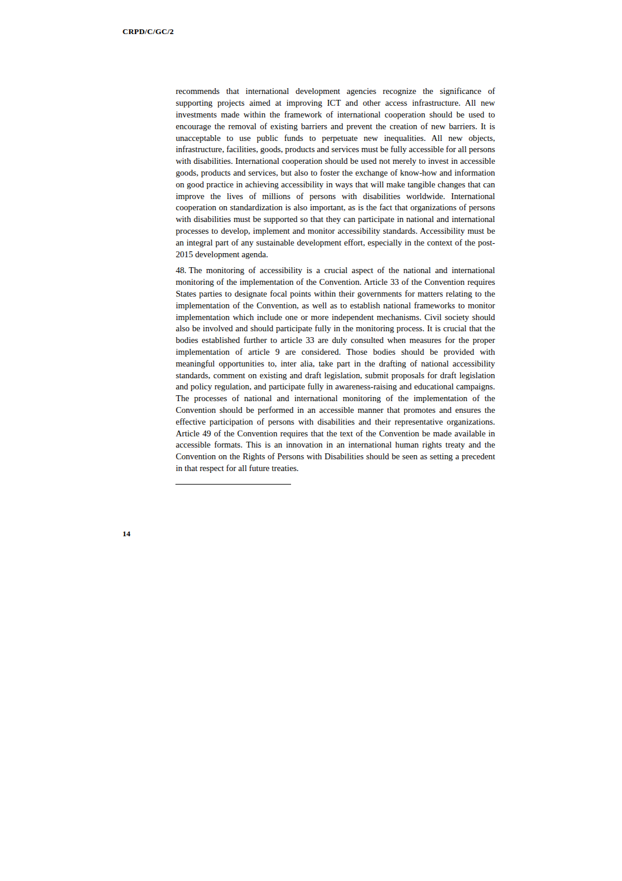CRPD/C/GC/2
recommends that international development agencies recognize the significance of supporting projects aimed at improving ICT and other access infrastructure. All new investments made within the framework of international cooperation should be used to encourage the removal of existing barriers and prevent the creation of new barriers. It is unacceptable to use public funds to perpetuate new inequalities. All new objects, infrastructure, facilities, goods, products and services must be fully accessible for all persons with disabilities. International cooperation should be used not merely to invest in accessible goods, products and services, but also to foster the exchange of know-how and information on good practice in achieving accessibility in ways that will make tangible changes that can improve the lives of millions of persons with disabilities worldwide. International cooperation on standardization is also important, as is the fact that organizations of persons with disabilities must be supported so that they can participate in national and international processes to develop, implement and monitor accessibility standards. Accessibility must be an integral part of any sustainable development effort, especially in the context of the post-2015 development agenda.
48. The monitoring of accessibility is a crucial aspect of the national and international monitoring of the implementation of the Convention. Article 33 of the Convention requires States parties to designate focal points within their governments for matters relating to the implementation of the Convention, as well as to establish national frameworks to monitor implementation which include one or more independent mechanisms. Civil society should also be involved and should participate fully in the monitoring process. It is crucial that the bodies established further to article 33 are duly consulted when measures for the proper implementation of article 9 are considered. Those bodies should be provided with meaningful opportunities to, inter alia, take part in the drafting of national accessibility standards, comment on existing and draft legislation, submit proposals for draft legislation and policy regulation, and participate fully in awareness-raising and educational campaigns. The processes of national and international monitoring of the implementation of the Convention should be performed in an accessible manner that promotes and ensures the effective participation of persons with disabilities and their representative organizations. Article 49 of the Convention requires that the text of the Convention be made available in accessible formats. This is an innovation in an international human rights treaty and the Convention on the Rights of Persons with Disabilities should be seen as setting a precedent in that respect for all future treaties.
14